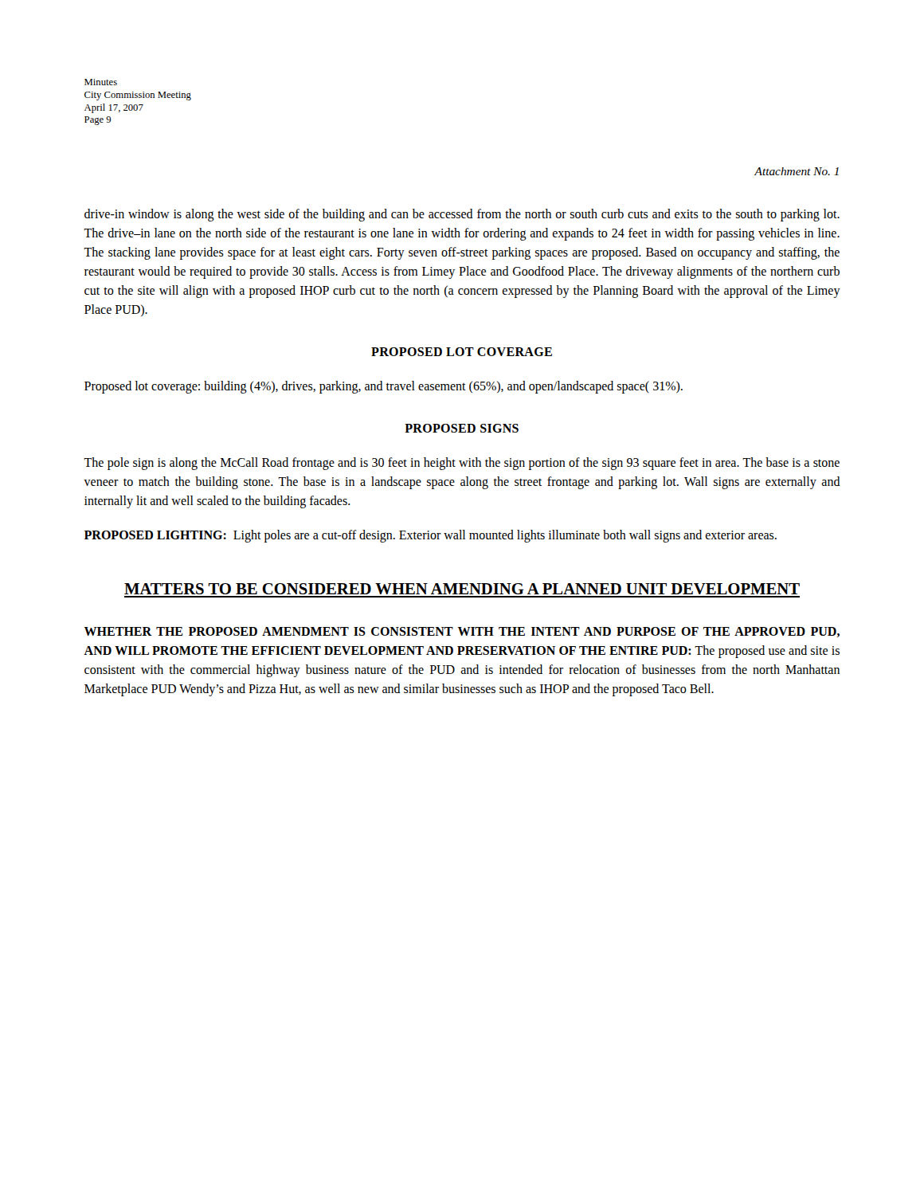Minutes
City Commission Meeting
April 17, 2007
Page 9
Attachment No. 1
drive-in window is along the west side of the building and can be accessed from the north or south curb cuts and exits to the south to parking lot. The drive–in lane on the north side of the restaurant is one lane in width for ordering and expands to 24 feet in width for passing vehicles in line. The stacking lane provides space for at least eight cars. Forty seven off-street parking spaces are proposed. Based on occupancy and staffing, the restaurant would be required to provide 30 stalls. Access is from Limey Place and Goodfood Place. The driveway alignments of the northern curb cut to the site will align with a proposed IHOP curb cut to the north (a concern expressed by the Planning Board with the approval of the Limey Place PUD).
PROPOSED LOT COVERAGE
Proposed lot coverage: building (4%), drives, parking, and travel easement (65%), and open/landscaped space( 31%).
PROPOSED SIGNS
The pole sign is along the McCall Road frontage and is 30 feet in height with the sign portion of the sign 93 square feet in area. The base is a stone veneer to match the building stone. The base is in a landscape space along the street frontage and parking lot. Wall signs are externally and internally lit and well scaled to the building facades.
PROPOSED LIGHTING: Light poles are a cut-off design. Exterior wall mounted lights illuminate both wall signs and exterior areas.
MATTERS TO BE CONSIDERED WHEN AMENDING A PLANNED UNIT DEVELOPMENT
WHETHER THE PROPOSED AMENDMENT IS CONSISTENT WITH THE INTENT AND PURPOSE OF THE APPROVED PUD, AND WILL PROMOTE THE EFFICIENT DEVELOPMENT AND PRESERVATION OF THE ENTIRE PUD: The proposed use and site is consistent with the commercial highway business nature of the PUD and is intended for relocation of businesses from the north Manhattan Marketplace PUD Wendy’s and Pizza Hut, as well as new and similar businesses such as IHOP and the proposed Taco Bell.